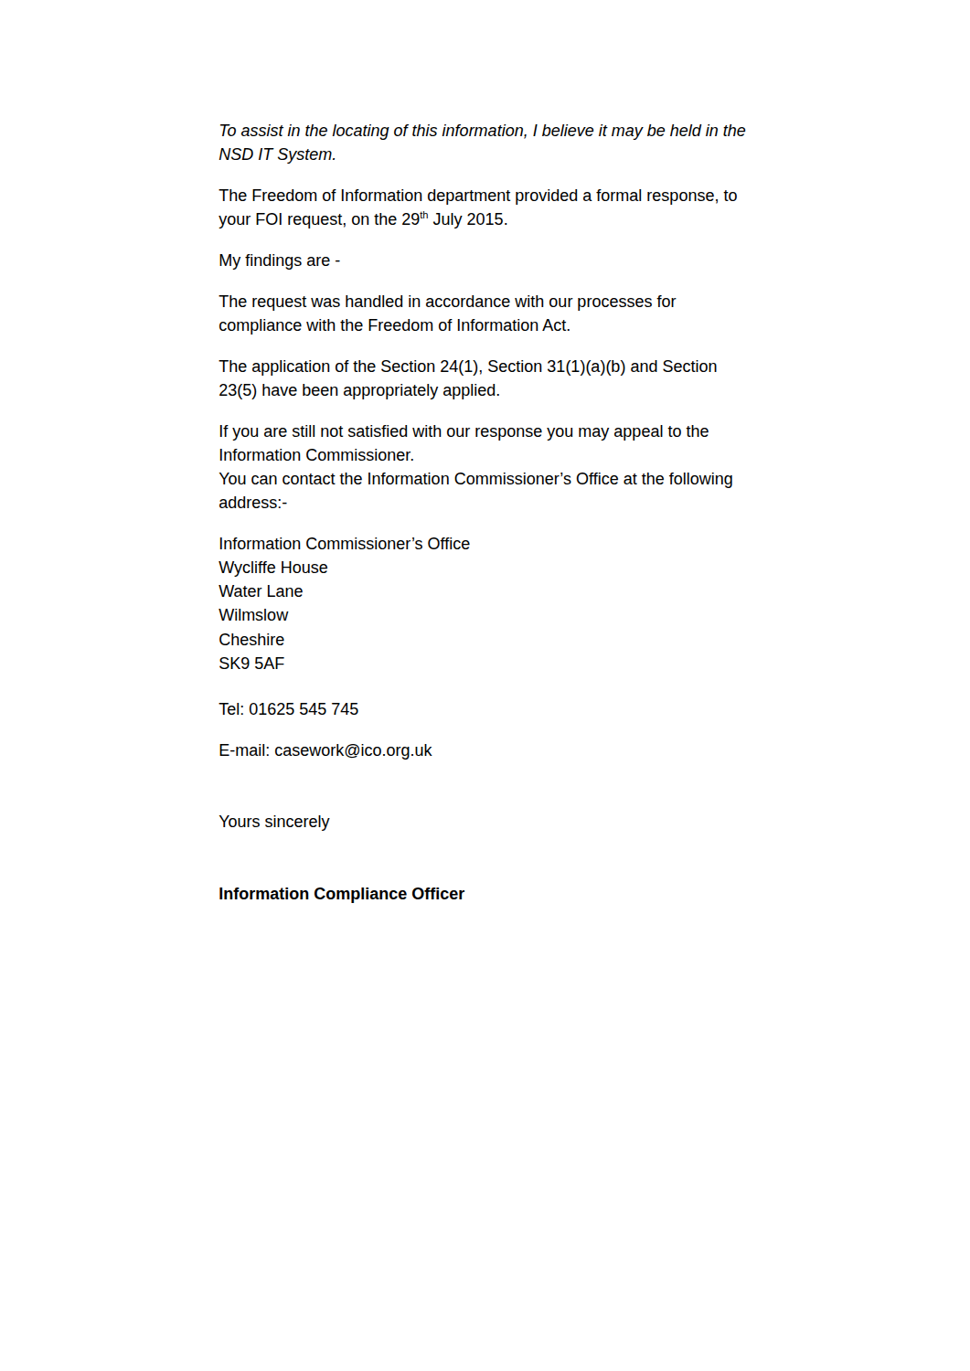To assist in the locating of this information, I believe it may be held in the NSD IT System.
The Freedom of Information department provided a formal response, to your FOI request, on the 29th July 2015.
My findings are -
The request was handled in accordance with our processes for compliance with the Freedom of Information Act.
The application of the Section 24(1), Section 31(1)(a)(b) and Section 23(5) have been appropriately applied.
If you are still not satisfied with our response you may appeal to the Information Commissioner.
You can contact the Information Commissioner’s Office at the following address:-
Information Commissioner’s Office
Wycliffe House
Water Lane
Wilmslow
Cheshire
SK9 5AF
Tel: 01625 545 745
E-mail: casework@ico.org.uk
Yours sincerely
Information Compliance Officer